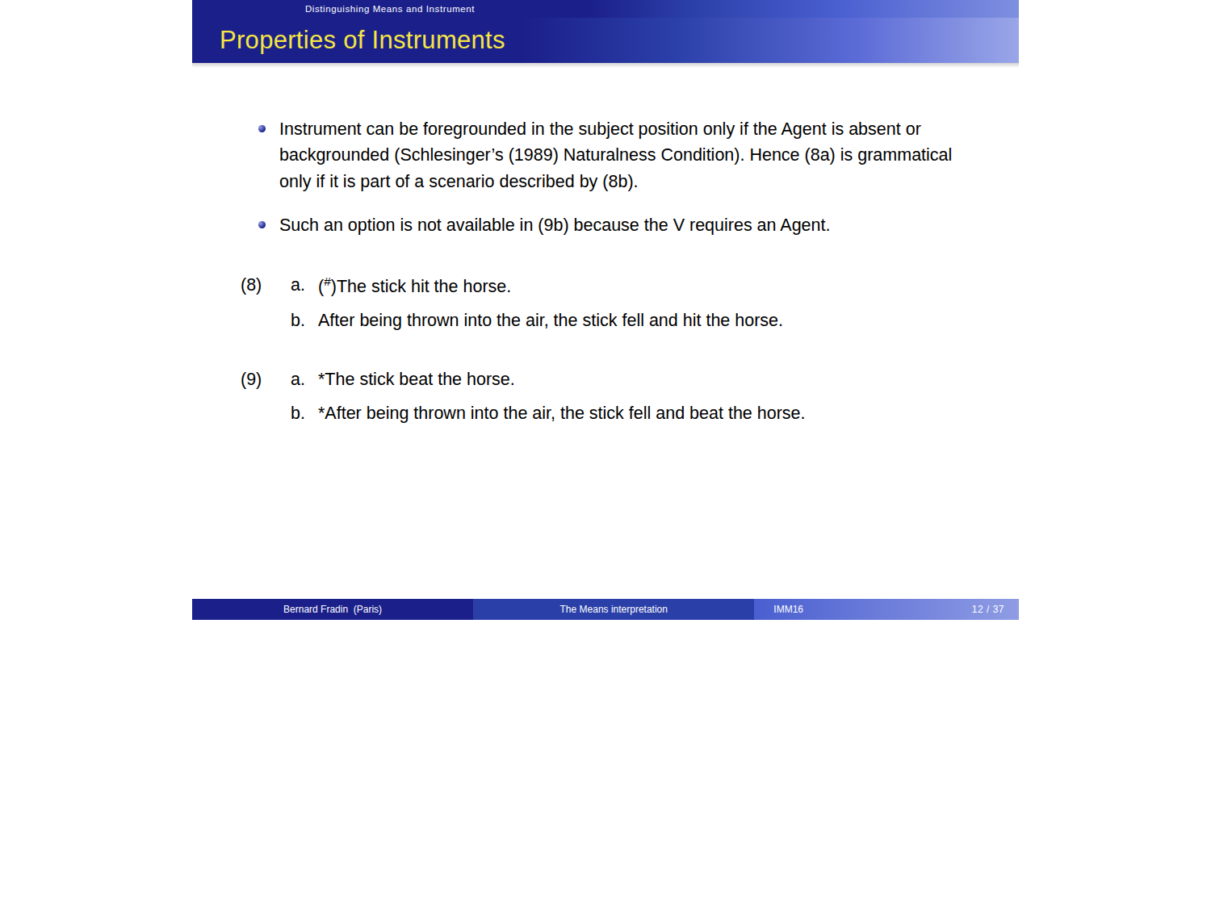Distinguishing Means and Instrument
Properties of Instruments
Instrument can be foregrounded in the subject position only if the Agent is absent or backgrounded (Schlesinger’s (1989) Naturalness Condition). Hence (8a) is grammatical only if it is part of a scenario described by (8b).
Such an option is not available in (9b) because the V requires an Agent.
(8)
a.
(#)The stick hit the horse.
b.
After being thrown into the air, the stick fell and hit the horse.
(9)
a.
*The stick beat the horse.
b.
*After being thrown into the air, the stick fell and beat the horse.
Bernard Fradin (Paris)
The Means interpretation
IMM16 12 / 37